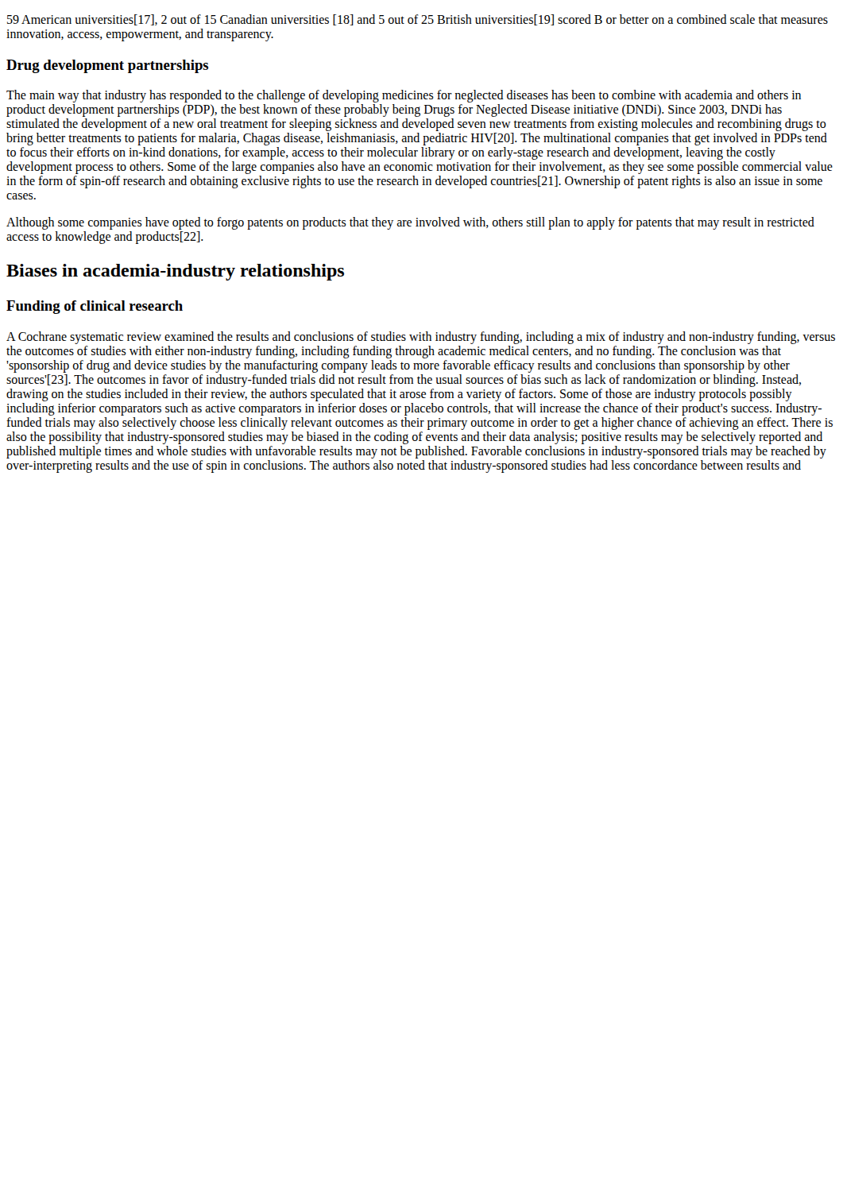59 American universities[17], 2 out of 15 Canadian universities [18] and 5 out of 25 British universities[19] scored B or better on a combined scale that measures innovation, access, empowerment, and transparency.
Drug development partnerships
The main way that industry has responded to the challenge of developing medicines for neglected diseases has been to combine with academia and others in product development partnerships (PDP), the best known of these probably being Drugs for Neglected Disease initiative (DNDi). Since 2003, DNDi has stimulated the development of a new oral treatment for sleeping sickness and developed seven new treatments from existing molecules and recombining drugs to bring better treatments to patients for malaria, Chagas disease, leishmaniasis, and pediatric HIV[20]. The multinational companies that get involved in PDPs tend to focus their efforts on in-kind donations, for example, access to their molecular library or on early-stage research and development, leaving the costly development process to others. Some of the large companies also have an economic motivation for their involvement, as they see some possible commercial value in the form of spin-off research and obtaining exclusive rights to use the research in developed countries[21]. Ownership of patent rights is also an issue in some cases.
Although some companies have opted to forgo patents on products that they are involved with, others still plan to apply for patents that may result in restricted access to knowledge and products[22].
Biases in academia-industry relationships
Funding of clinical research
A Cochrane systematic review examined the results and conclusions of studies with industry funding, including a mix of industry and non-industry funding, versus the outcomes of studies with either non-industry funding, including funding through academic medical centers, and no funding. The conclusion was that 'sponsorship of drug and device studies by the manufacturing company leads to more favorable efficacy results and conclusions than sponsorship by other sources'[23]. The outcomes in favor of industry-funded trials did not result from the usual sources of bias such as lack of randomization or blinding. Instead, drawing on the studies included in their review, the authors speculated that it arose from a variety of factors. Some of those are industry protocols possibly including inferior comparators such as active comparators in inferior doses or placebo controls, that will increase the chance of their product's success. Industry- funded trials may also selectively choose less clinically relevant outcomes as their primary outcome in order to get a higher chance of achieving an effect. There is also the possibility that industry-sponsored studies may be biased in the coding of events and their data analysis; positive results may be selectively reported and published multiple times and whole studies with unfavorable results may not be published. Favorable conclusions in industry-sponsored trials may be reached by over-interpreting results and the use of spin in conclusions. The authors also noted that industry-sponsored studies had less concordance between results and